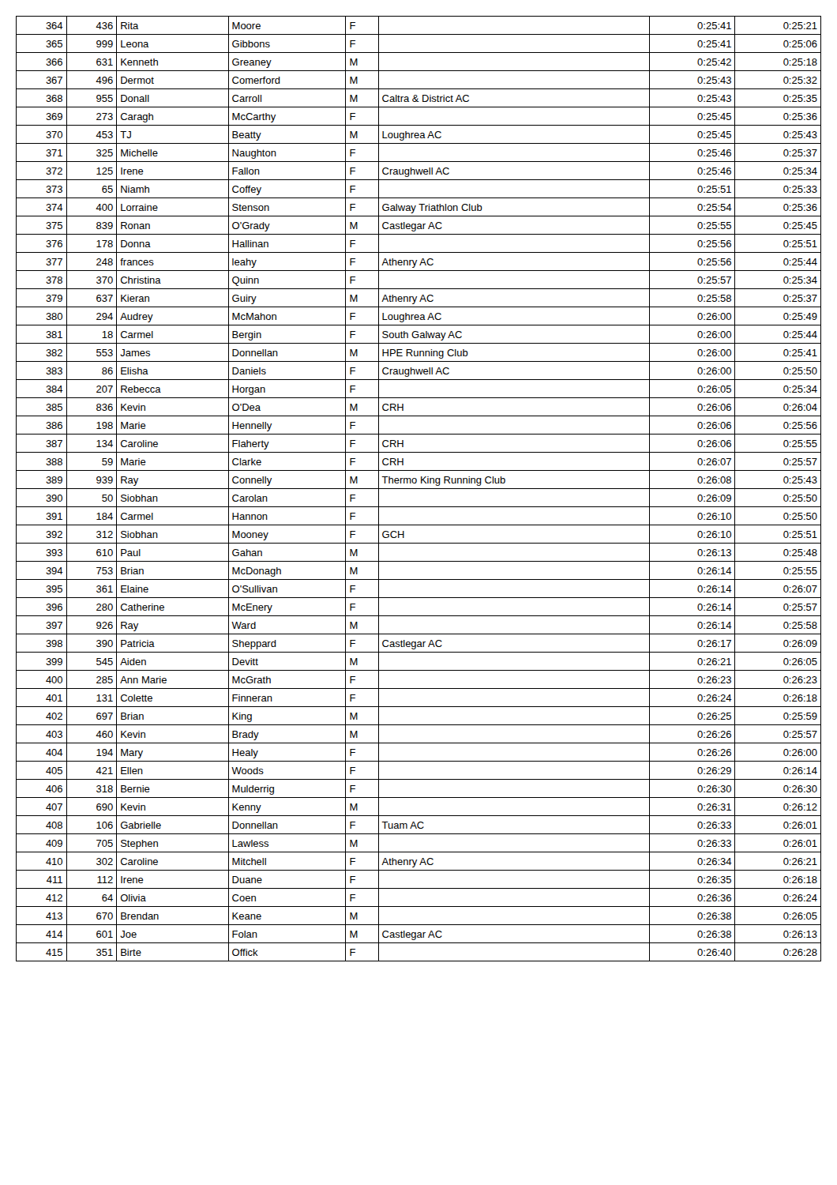| 364 | 436 | Rita | Moore | F | | 0:25:41 | 0:25:21 |
| 365 | 999 | Leona | Gibbons | F | | 0:25:41 | 0:25:06 |
| 366 | 631 | Kenneth | Greaney | M | | 0:25:42 | 0:25:18 |
| 367 | 496 | Dermot | Comerford | M | | 0:25:43 | 0:25:32 |
| 368 | 955 | Donall | Carroll | M | Caltra & District AC | 0:25:43 | 0:25:35 |
| 369 | 273 | Caragh | McCarthy | F | | 0:25:45 | 0:25:36 |
| 370 | 453 | TJ | Beatty | M | Loughrea AC | 0:25:45 | 0:25:43 |
| 371 | 325 | Michelle | Naughton | F | | 0:25:46 | 0:25:37 |
| 372 | 125 | Irene | Fallon | F | Craughwell AC | 0:25:46 | 0:25:34 |
| 373 | 65 | Niamh | Coffey | F | | 0:25:51 | 0:25:33 |
| 374 | 400 | Lorraine | Stenson | F | Galway Triathlon Club | 0:25:54 | 0:25:36 |
| 375 | 839 | Ronan | O'Grady | M | Castlegar AC | 0:25:55 | 0:25:45 |
| 376 | 178 | Donna | Hallinan | F | | 0:25:56 | 0:25:51 |
| 377 | 248 | frances | leahy | F | Athenry AC | 0:25:56 | 0:25:44 |
| 378 | 370 | Christina | Quinn | F | | 0:25:57 | 0:25:34 |
| 379 | 637 | Kieran | Guiry | M | Athenry AC | 0:25:58 | 0:25:37 |
| 380 | 294 | Audrey | McMahon | F | Loughrea AC | 0:26:00 | 0:25:49 |
| 381 | 18 | Carmel | Bergin | F | South Galway AC | 0:26:00 | 0:25:44 |
| 382 | 553 | James | Donnellan | M | HPE Running Club | 0:26:00 | 0:25:41 |
| 383 | 86 | Elisha | Daniels | F | Craughwell AC | 0:26:00 | 0:25:50 |
| 384 | 207 | Rebecca | Horgan | F | | 0:26:05 | 0:25:34 |
| 385 | 836 | Kevin | O'Dea | M | CRH | 0:26:06 | 0:26:04 |
| 386 | 198 | Marie | Hennelly | F | | 0:26:06 | 0:25:56 |
| 387 | 134 | Caroline | Flaherty | F | CRH | 0:26:06 | 0:25:55 |
| 388 | 59 | Marie | Clarke | F | CRH | 0:26:07 | 0:25:57 |
| 389 | 939 | Ray | Connelly | M | Thermo King Running Club | 0:26:08 | 0:25:43 |
| 390 | 50 | Siobhan | Carolan | F | | 0:26:09 | 0:25:50 |
| 391 | 184 | Carmel | Hannon | F | | 0:26:10 | 0:25:50 |
| 392 | 312 | Siobhan | Mooney | F | GCH | 0:26:10 | 0:25:51 |
| 393 | 610 | Paul | Gahan | M | | 0:26:13 | 0:25:48 |
| 394 | 753 | Brian | McDonagh | M | | 0:26:14 | 0:25:55 |
| 395 | 361 | Elaine | O'Sullivan | F | | 0:26:14 | 0:26:07 |
| 396 | 280 | Catherine | McEnery | F | | 0:26:14 | 0:25:57 |
| 397 | 926 | Ray | Ward | M | | 0:26:14 | 0:25:58 |
| 398 | 390 | Patricia | Sheppard | F | Castlegar AC | 0:26:17 | 0:26:09 |
| 399 | 545 | Aiden | Devitt | M | | 0:26:21 | 0:26:05 |
| 400 | 285 | Ann Marie | McGrath | F | | 0:26:23 | 0:26:23 |
| 401 | 131 | Colette | Finneran | F | | 0:26:24 | 0:26:18 |
| 402 | 697 | Brian | King | M | | 0:26:25 | 0:25:59 |
| 403 | 460 | Kevin | Brady | M | | 0:26:26 | 0:25:57 |
| 404 | 194 | Mary | Healy | F | | 0:26:26 | 0:26:00 |
| 405 | 421 | Ellen | Woods | F | | 0:26:29 | 0:26:14 |
| 406 | 318 | Bernie | Mulderrig | F | | 0:26:30 | 0:26:30 |
| 407 | 690 | Kevin | Kenny | M | | 0:26:31 | 0:26:12 |
| 408 | 106 | Gabrielle | Donnellan | F | Tuam AC | 0:26:33 | 0:26:01 |
| 409 | 705 | Stephen | Lawless | M | | 0:26:33 | 0:26:01 |
| 410 | 302 | Caroline | Mitchell | F | Athenry AC | 0:26:34 | 0:26:21 |
| 411 | 112 | Irene | Duane | F | | 0:26:35 | 0:26:18 |
| 412 | 64 | Olivia | Coen | F | | 0:26:36 | 0:26:24 |
| 413 | 670 | Brendan | Keane | M | | 0:26:38 | 0:26:05 |
| 414 | 601 | Joe | Folan | M | Castlegar AC | 0:26:38 | 0:26:13 |
| 415 | 351 | Birte | Offick | F | | 0:26:40 | 0:26:28 |